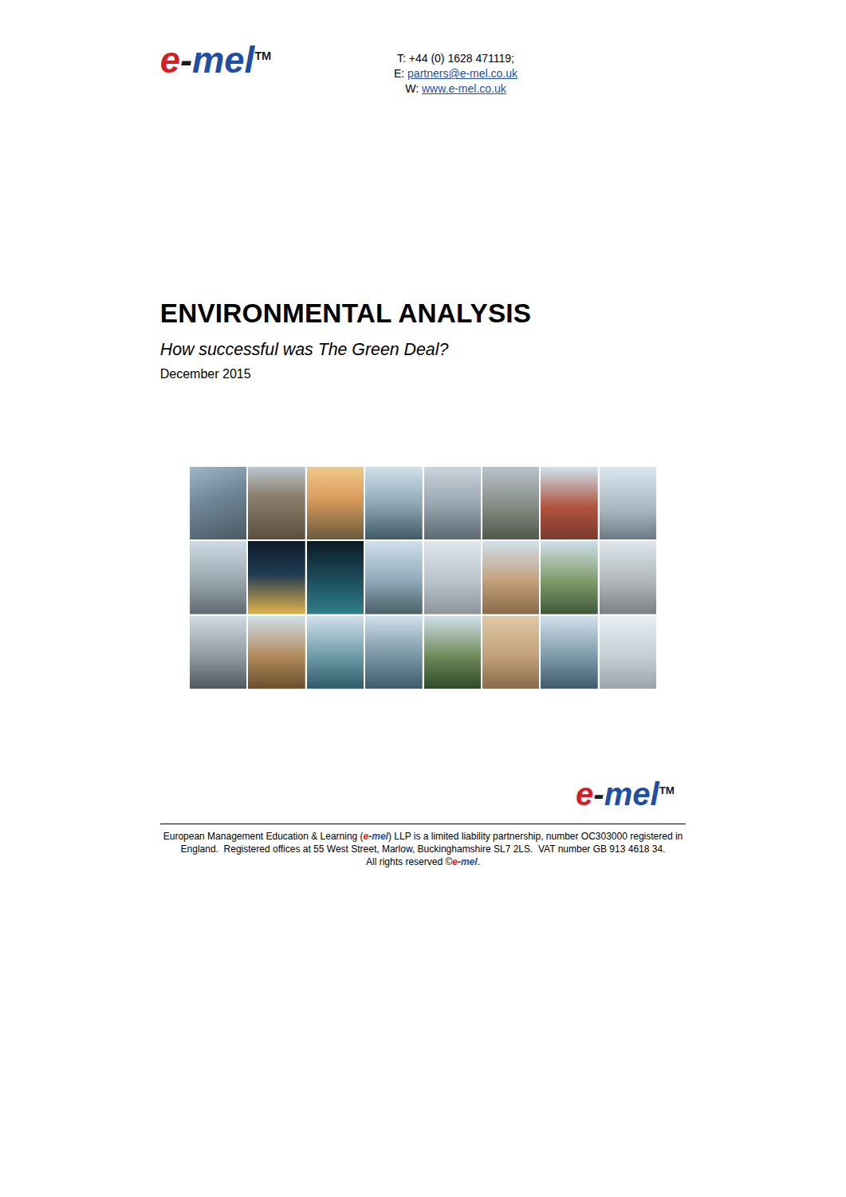e-melTM
T: +44 (0) 1628 471119;
E: partners@e-mel.co.uk
W: www.e-mel.co.uk
ENVIRONMENTAL ANALYSIS
How successful was The Green Deal?
December 2015
e-melTM
European Management Education & Learning (e-mel) LLP is a limited liability partnership, number OC303000 registered in England. Registered offices at 55 West Street, Marlow, Buckinghamshire SL7 2LS. VAT number GB 913 4618 34.
All rights reserved ©e-mel.